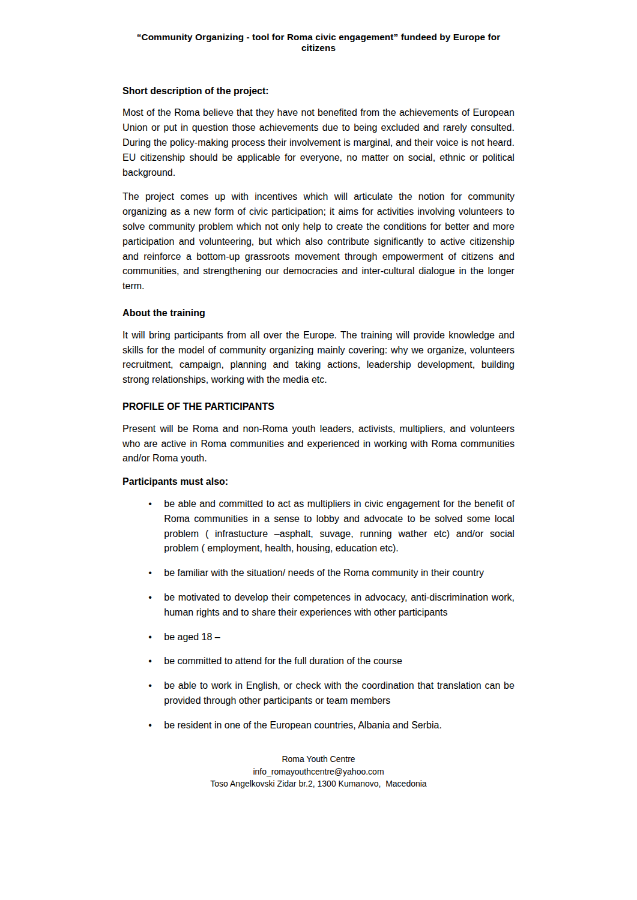“Community Organizing - tool for Roma civic engagement” fundeed by Europe for citizens
Short description of the project:
Most of the Roma believe that they have not benefited from the achievements of European Union or put in question those achievements due to being excluded and rarely consulted. During the policy-making process their involvement is marginal, and their voice is not heard. EU citizenship should be applicable for everyone, no matter on social, ethnic or political background.
The project comes up with incentives which will articulate the notion for community organizing as a new form of civic participation; it aims for activities involving volunteers to solve community problem which not only help to create the conditions for better and more participation and volunteering, but which also contribute significantly to active citizenship and reinforce a bottom-up grassroots movement through empowerment of citizens and communities, and strengthening our democracies and inter-cultural dialogue in the longer term.
About the training
It will bring participants from all over the Europe. The training will provide knowledge and skills for the model of community organizing mainly covering: why we organize, volunteers recruitment, campaign, planning and taking actions, leadership development, building strong relationships, working with the media etc.
PROFILE OF THE PARTICIPANTS
Present will be Roma and non-Roma youth leaders, activists, multipliers, and volunteers who are active in Roma communities and experienced in working with Roma communities and/or Roma youth.
Participants must also:
be able and committed to act as multipliers in civic engagement for the benefit of Roma communities in a sense to lobby and advocate to be solved some local problem ( infrastucture –asphalt, suvage, running wather etc) and/or social problem ( employment, health, housing, education etc).
be familiar with the situation/ needs of the Roma community in their country
be motivated to develop their competences in advocacy, anti-discrimination work, human rights and to share their experiences with other participants
be aged 18 –
be committed to attend for the full duration of the course
be able to work in English, or check with the coordination that translation can be provided through other participants or team members
be resident in one of the European countries, Albania and Serbia.
Roma Youth Centre
info_romayouthcentre@yahoo.com
Toso Angelkovski Zidar br.2, 1300 Kumanovo, Macedonia